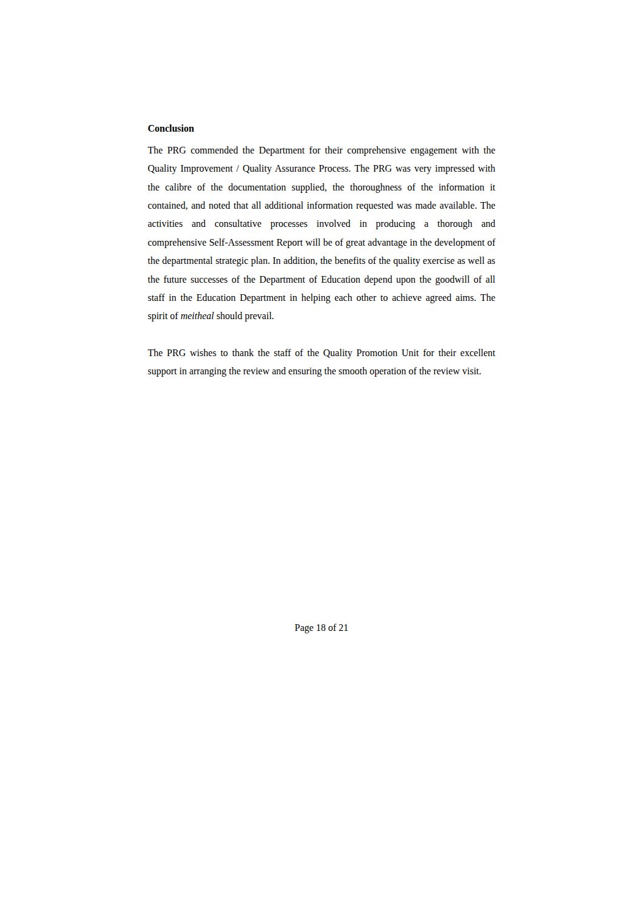Conclusion
The PRG commended the Department for their comprehensive engagement with the Quality Improvement / Quality Assurance Process. The PRG was very impressed with the calibre of the documentation supplied, the thoroughness of the information it contained, and noted that all additional information requested was made available. The activities and consultative processes involved in producing a thorough and comprehensive Self-Assessment Report will be of great advantage in the development of the departmental strategic plan. In addition, the benefits of the quality exercise as well as the future successes of the Department of Education depend upon the goodwill of all staff in the Education Department in helping each other to achieve agreed aims. The spirit of meitheal should prevail.
The PRG wishes to thank the staff of the Quality Promotion Unit for their excellent support in arranging the review and ensuring the smooth operation of the review visit.
Page 18 of 21